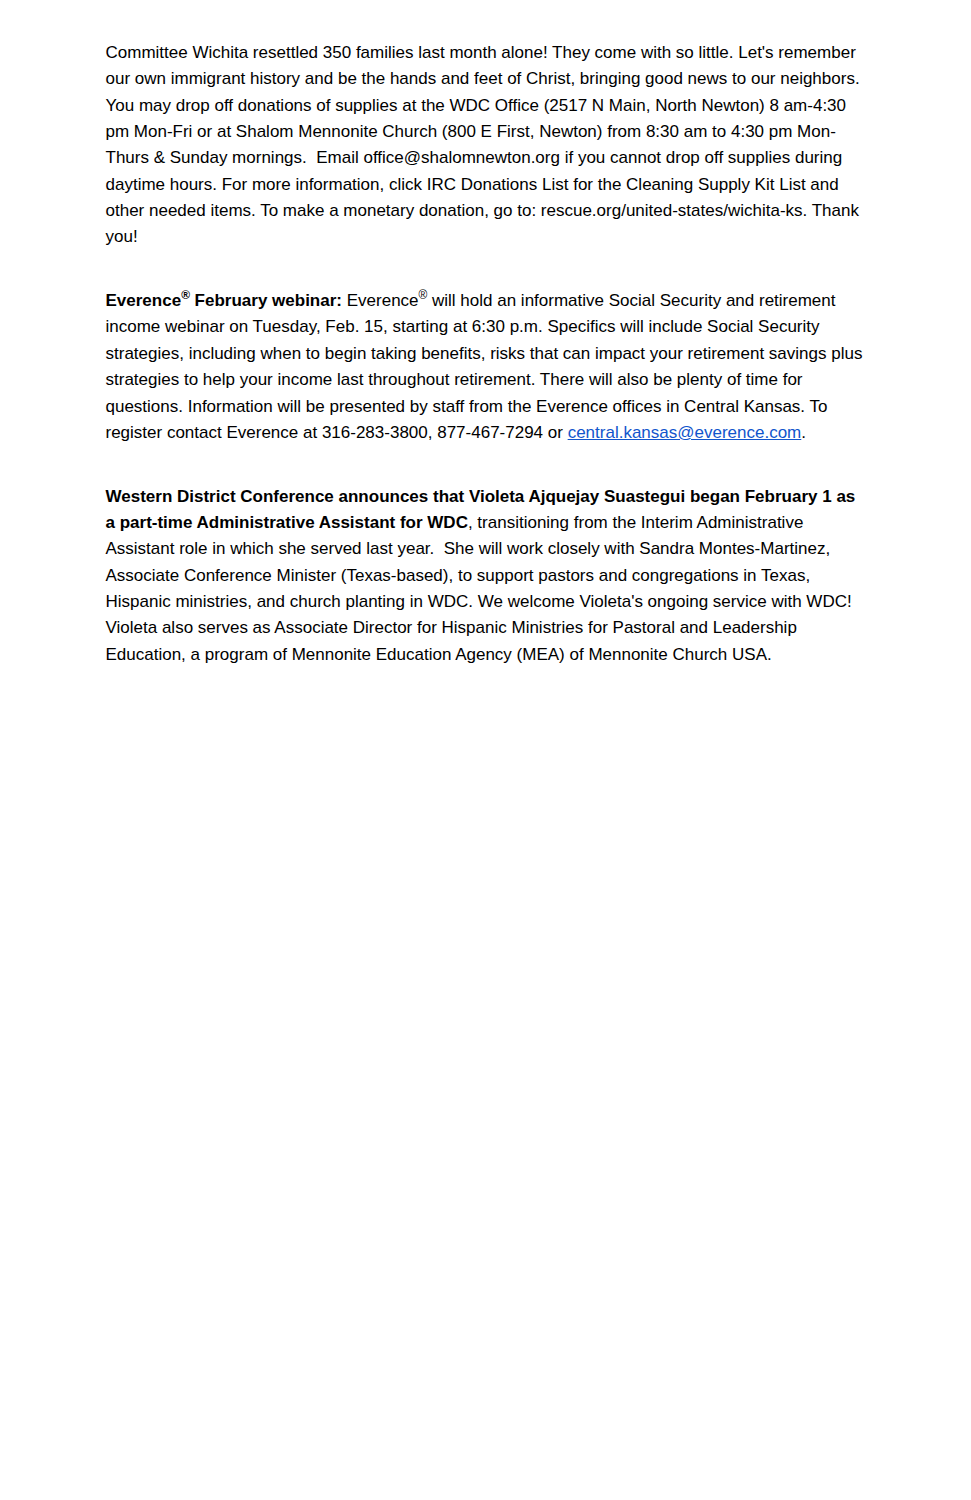Committee Wichita resettled 350 families last month alone! They come with so little. Let's remember our own immigrant history and be the hands and feet of Christ, bringing good news to our neighbors. You may drop off donations of supplies at the WDC Office (2517 N Main, North Newton) 8 am-4:30 pm Mon-Fri or at Shalom Mennonite Church (800 E First, Newton) from 8:30 am to 4:30 pm Mon-Thurs & Sunday mornings. Email office@shalomnewton.org if you cannot drop off supplies during daytime hours. For more information, click IRC Donations List for the Cleaning Supply Kit List and other needed items. To make a monetary donation, go to: rescue.org/united-states/wichita-ks. Thank you!
Everence® February webinar: Everence® will hold an informative Social Security and retirement income webinar on Tuesday, Feb. 15, starting at 6:30 p.m. Specifics will include Social Security strategies, including when to begin taking benefits, risks that can impact your retirement savings plus strategies to help your income last throughout retirement. There will also be plenty of time for questions. Information will be presented by staff from the Everence offices in Central Kansas. To register contact Everence at 316-283-3800, 877-467-7294 or central.kansas@everence.com.
Western District Conference announces that Violeta Ajquejay Suastegui began February 1 as a part-time Administrative Assistant for WDC, transitioning from the Interim Administrative Assistant role in which she served last year. She will work closely with Sandra Montes-Martinez, Associate Conference Minister (Texas-based), to support pastors and congregations in Texas, Hispanic ministries, and church planting in WDC. We welcome Violeta's ongoing service with WDC! Violeta also serves as Associate Director for Hispanic Ministries for Pastoral and Leadership Education, a program of Mennonite Education Agency (MEA) of Mennonite Church USA.